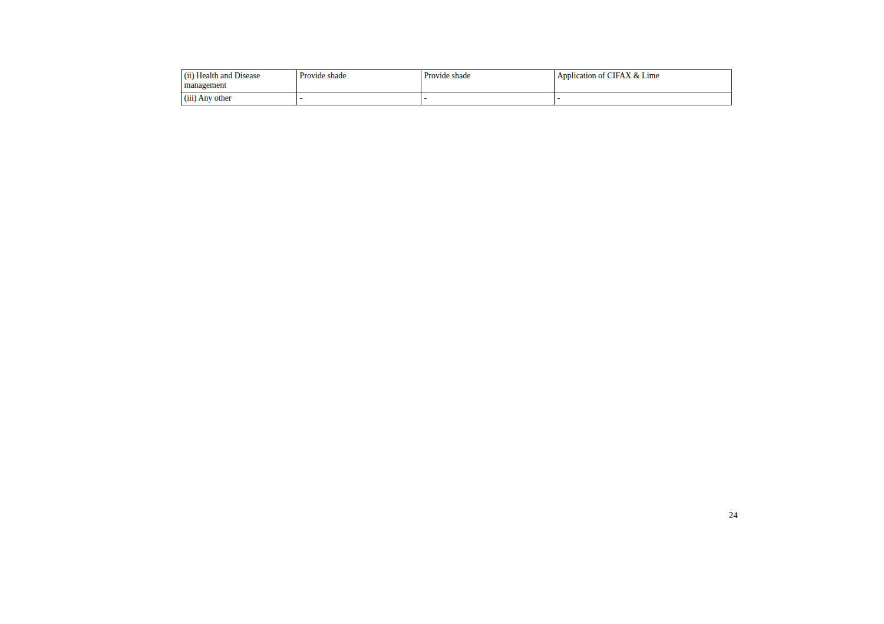| (ii) Health and Disease management | Provide shade | Provide shade | Application of CIFAX & Lime |
| (iii) Any other | - | - | - |
24